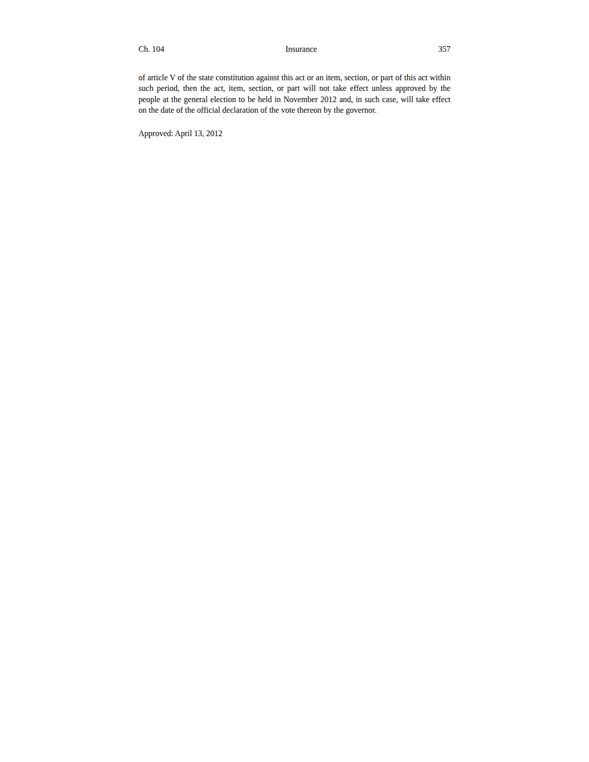Ch. 104 Insurance 357
of article V of the state constitution against this act or an item, section, or part of this act within such period, then the act, item, section, or part will not take effect unless approved by the people at the general election to be held in November 2012 and, in such case, will take effect on the date of the official declaration of the vote thereon by the governor.
Approved: April 13, 2012